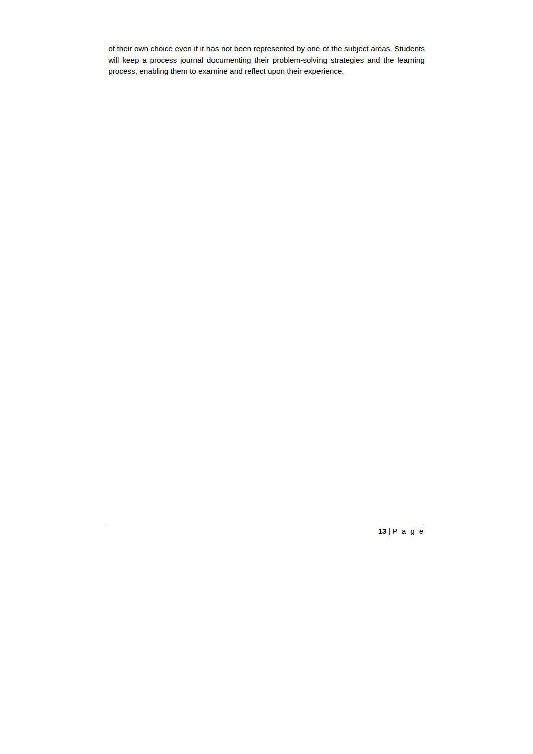of their own choice even if it has not been represented by one of the subject areas. Students will keep a process journal documenting their problem-solving strategies and the learning process, enabling them to examine and reflect upon their experience.
13 | P a g e